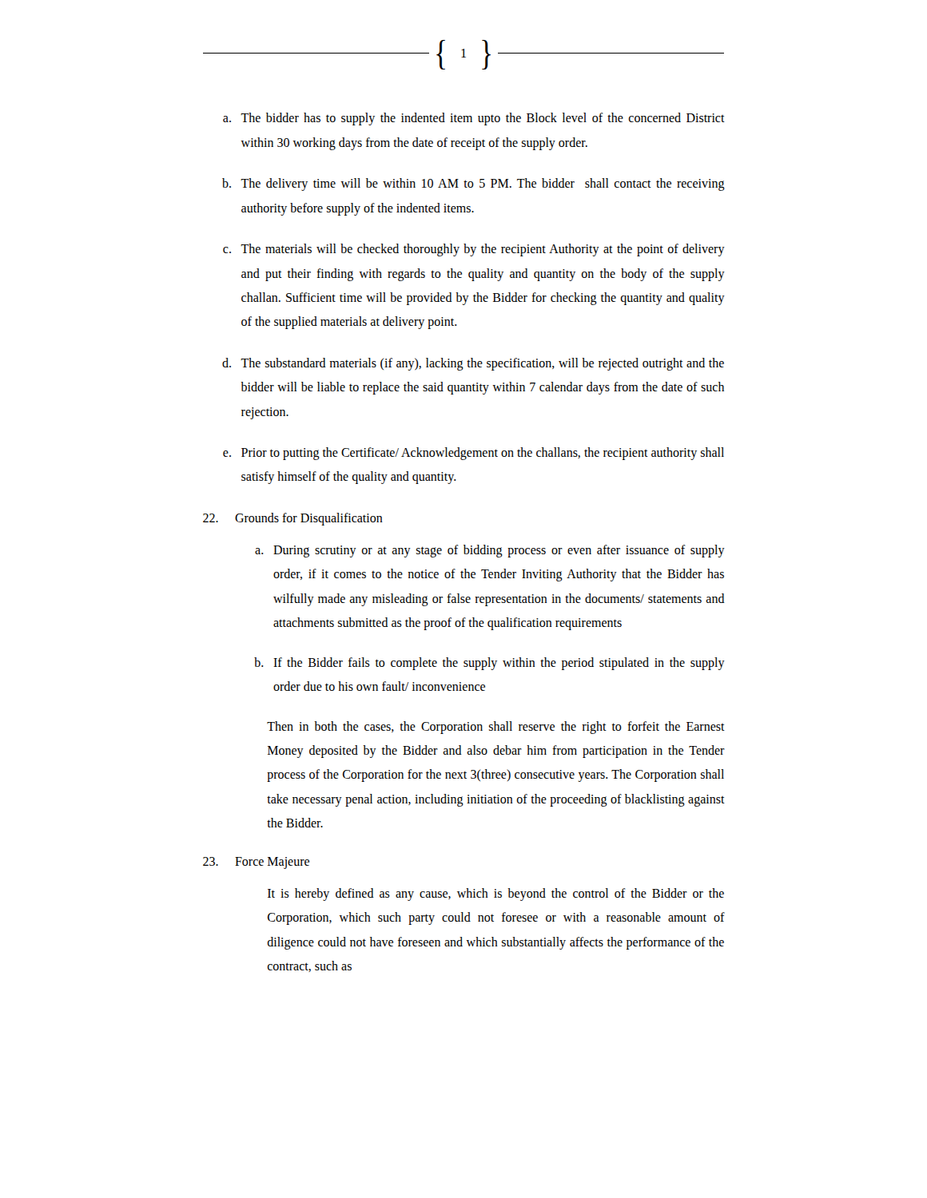{1}
The bidder has to supply the indented item upto the Block level of the concerned District within 30 working days from the date of receipt of the supply order.
The delivery time will be within 10 AM to 5 PM. The bidder shall contact the receiving authority before supply of the indented items.
The materials will be checked thoroughly by the recipient Authority at the point of delivery and put their finding with regards to the quality and quantity on the body of the supply challan. Sufficient time will be provided by the Bidder for checking the quantity and quality of the supplied materials at delivery point.
The substandard materials (if any), lacking the specification, will be rejected outright and the bidder will be liable to replace the said quantity within 7 calendar days from the date of such rejection.
Prior to putting the Certificate/ Acknowledgement on the challans, the recipient authority shall satisfy himself of the quality and quantity.
22. Grounds for Disqualification
During scrutiny or at any stage of bidding process or even after issuance of supply order, if it comes to the notice of the Tender Inviting Authority that the Bidder has wilfully made any misleading or false representation in the documents/ statements and attachments submitted as the proof of the qualification requirements
If the Bidder fails to complete the supply within the period stipulated in the supply order due to his own fault/ inconvenience
Then in both the cases, the Corporation shall reserve the right to forfeit the Earnest Money deposited by the Bidder and also debar him from participation in the Tender process of the Corporation for the next 3(three) consecutive years. The Corporation shall take necessary penal action, including initiation of the proceeding of blacklisting against the Bidder.
23. Force Majeure
It is hereby defined as any cause, which is beyond the control of the Bidder or the Corporation, which such party could not foresee or with a reasonable amount of diligence could not have foreseen and which substantially affects the performance of the contract, such as